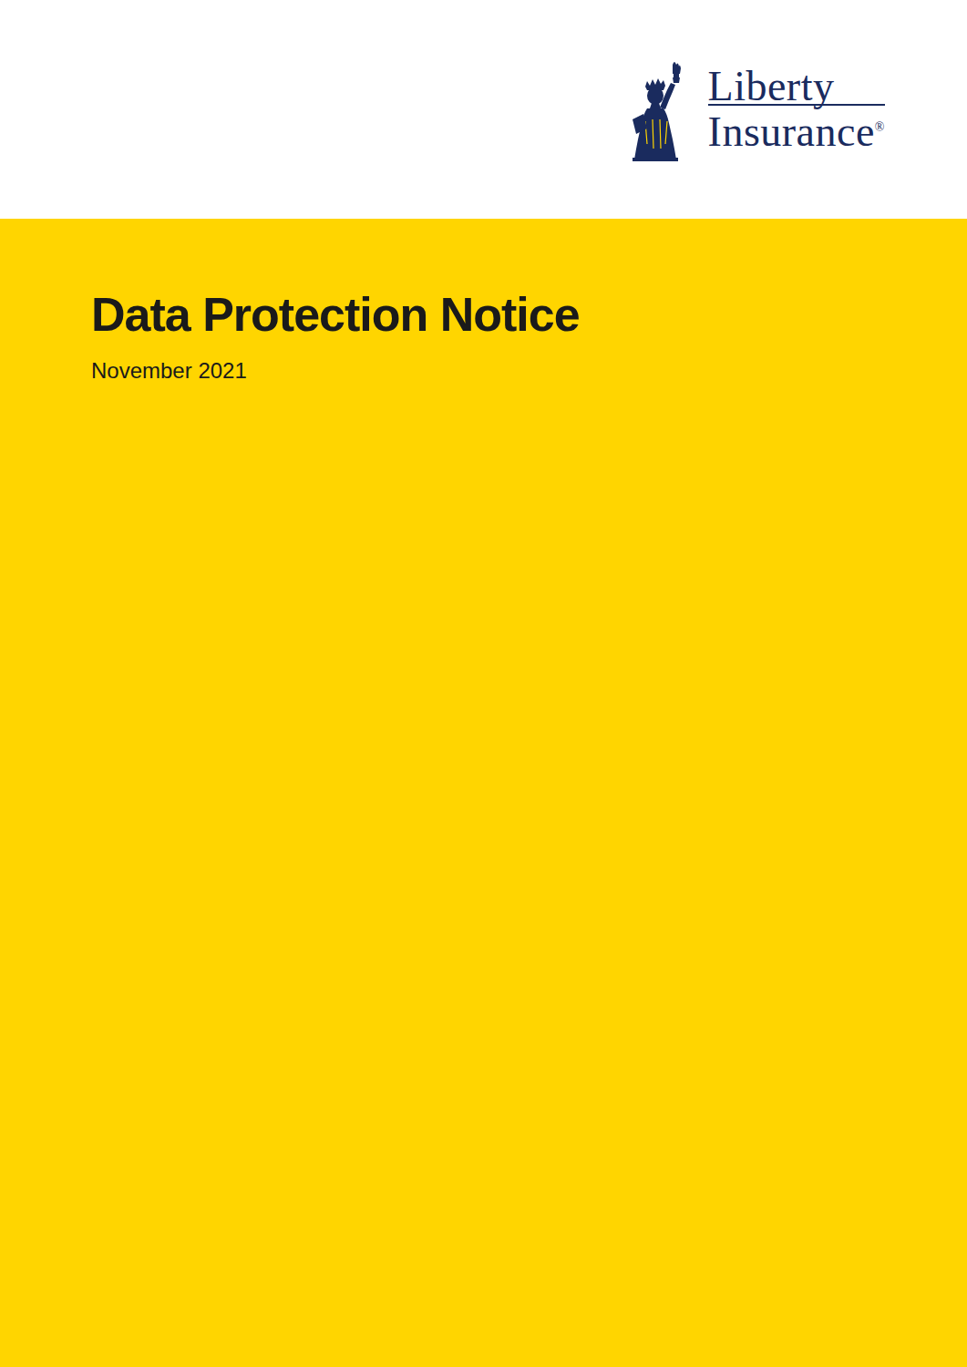Liberty
Insurance®
Data Protection Notice
November 2021